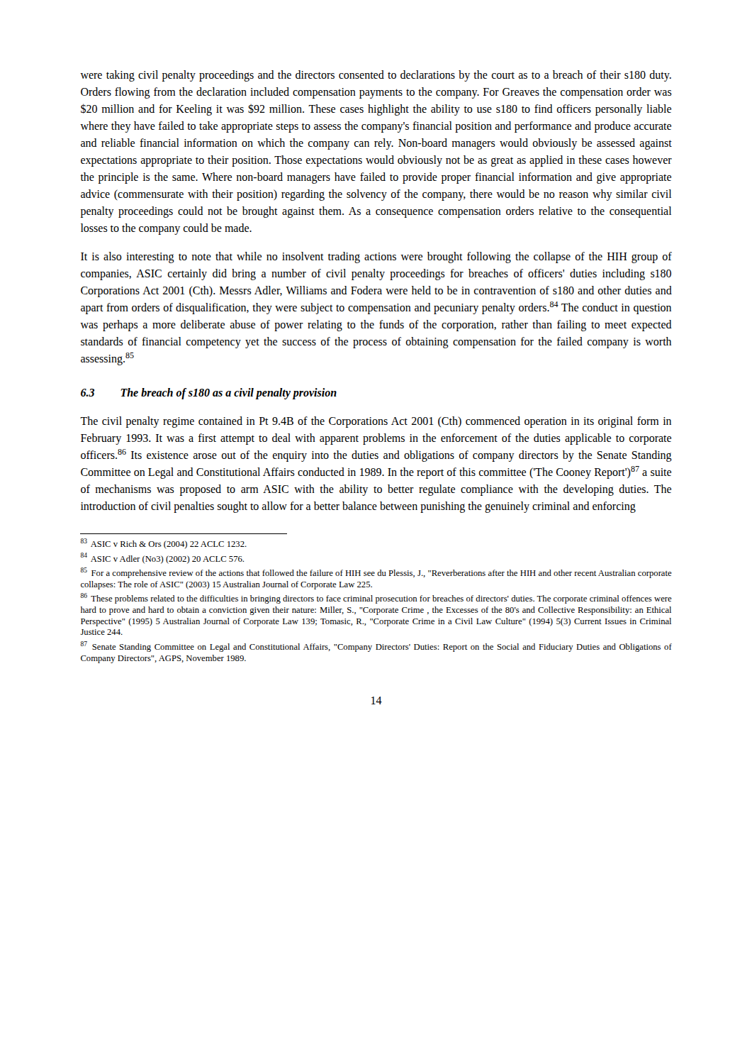were taking civil penalty proceedings and the directors consented to declarations by the court as to a breach of their s180 duty. Orders flowing from the declaration included compensation payments to the company. For Greaves the compensation order was $20 million and for Keeling it was $92 million. These cases highlight the ability to use s180 to find officers personally liable where they have failed to take appropriate steps to assess the company's financial position and performance and produce accurate and reliable financial information on which the company can rely. Non-board managers would obviously be assessed against expectations appropriate to their position. Those expectations would obviously not be as great as applied in these cases however the principle is the same. Where non-board managers have failed to provide proper financial information and give appropriate advice (commensurate with their position) regarding the solvency of the company, there would be no reason why similar civil penalty proceedings could not be brought against them. As a consequence compensation orders relative to the consequential losses to the company could be made.
It is also interesting to note that while no insolvent trading actions were brought following the collapse of the HIH group of companies, ASIC certainly did bring a number of civil penalty proceedings for breaches of officers' duties including s180 Corporations Act 2001 (Cth). Messrs Adler, Williams and Fodera were held to be in contravention of s180 and other duties and apart from orders of disqualification, they were subject to compensation and pecuniary penalty orders.84 The conduct in question was perhaps a more deliberate abuse of power relating to the funds of the corporation, rather than failing to meet expected standards of financial competency yet the success of the process of obtaining compensation for the failed company is worth assessing.85
6.3 The breach of s180 as a civil penalty provision
The civil penalty regime contained in Pt 9.4B of the Corporations Act 2001 (Cth) commenced operation in its original form in February 1993. It was a first attempt to deal with apparent problems in the enforcement of the duties applicable to corporate officers.86 Its existence arose out of the enquiry into the duties and obligations of company directors by the Senate Standing Committee on Legal and Constitutional Affairs conducted in 1989. In the report of this committee ('The Cooney Report')87 a suite of mechanisms was proposed to arm ASIC with the ability to better regulate compliance with the developing duties. The introduction of civil penalties sought to allow for a better balance between punishing the genuinely criminal and enforcing
83 ASIC v Rich & Ors (2004) 22 ACLC 1232.
84 ASIC v Adler (No3) (2002) 20 ACLC 576.
85 For a comprehensive review of the actions that followed the failure of HIH see du Plessis, J., "Reverberations after the HIH and other recent Australian corporate collapses: The role of ASIC" (2003) 15 Australian Journal of Corporate Law 225.
86 These problems related to the difficulties in bringing directors to face criminal prosecution for breaches of directors' duties. The corporate criminal offences were hard to prove and hard to obtain a conviction given their nature: Miller, S., "Corporate Crime , the Excesses of the 80's and Collective Responsibility: an Ethical Perspective" (1995) 5 Australian Journal of Corporate Law 139; Tomasic, R., "Corporate Crime in a Civil Law Culture" (1994) 5(3) Current Issues in Criminal Justice 244.
87 Senate Standing Committee on Legal and Constitutional Affairs, "Company Directors' Duties: Report on the Social and Fiduciary Duties and Obligations of Company Directors", AGPS, November 1989.
14